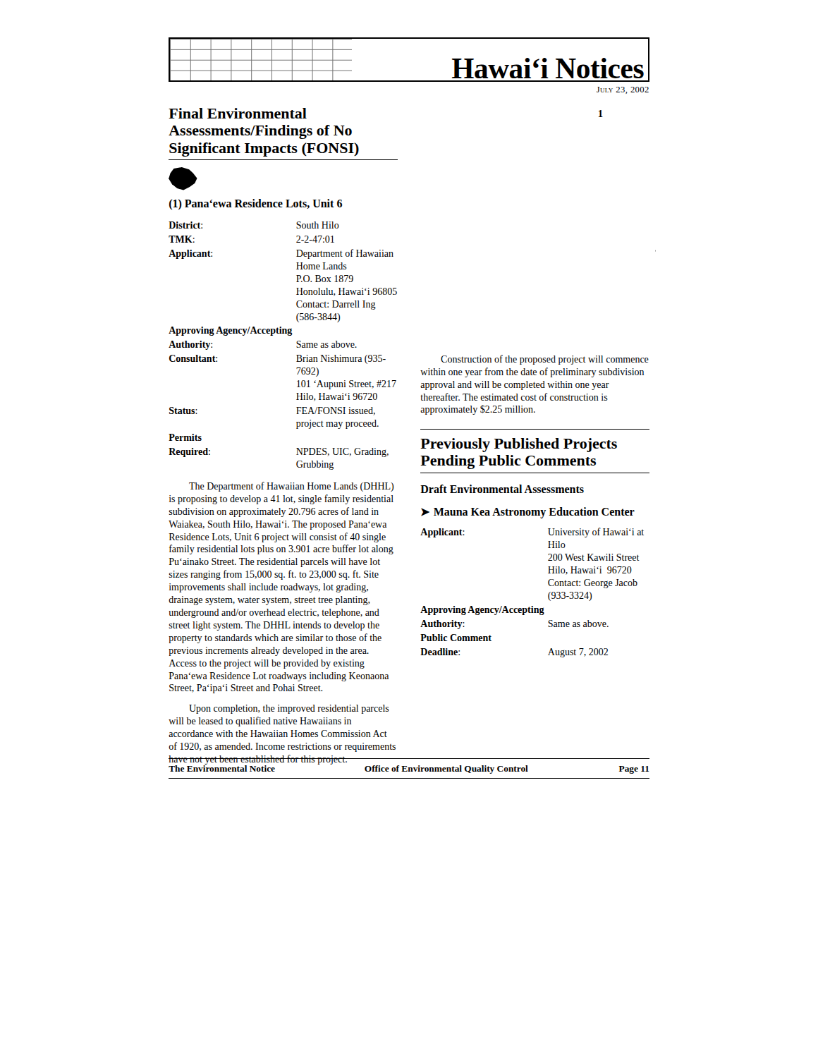Hawaiʻi Notices
July 23, 2002
Final Environmental Assessments/Findings of No Significant Impacts (FONSI)
(1) Panaʻewa Residence Lots, Unit 6
| District : | South Hilo |
| TMK : | 2-2-47:01 |
| Applicant : | Department of Hawaiian Home Lands P.O. Box 1879 Honolulu, Hawaiʻi 96805 Contact: Darrell Ing (586-3844) |
| Approving Agency/Accepting | |
| Authority : | Same as above. |
| Consultant : | Brian Nishimura (935-7692) 101 ʻAupuni Street, #217 Hilo, Hawaiʻi 96720 |
| Status : | FEA/FONSI issued, project may proceed. |
| Permits | |
| Required : | NPDES, UIC, Grading, Grubbing |
The Department of Hawaiian Home Lands (DHHL) is proposing to develop a 41 lot, single family residential subdivision on approximately 20.796 acres of land in Waiakea, South Hilo, Hawaiʻi. The proposed Panaʻewa Residence Lots, Unit 6 project will consist of 40 single family residential lots plus on 3.901 acre buffer lot along Puʻainako Street. The residential parcels will have lot sizes ranging from 15,000 sq. ft. to 23,000 sq. ft. Site improvements shall include roadways, lot grading, drainage system, water system, street tree planting, underground and/or overhead electric, telephone, and street light system. The DHHL intends to develop the property to standards which are similar to those of the previous increments already developed in the area. Access to the project will be provided by existing Panaʻewa Residence Lot roadways including Keonaona Street, Paʻipaʻi Street and Pohai Street.
Upon completion, the improved residential parcels will be leased to qualified native Hawaiians in accordance with the Hawaiian Homes Commission Act of 1920, as amended. Income restrictions or requirements have not yet been established for this project.
1
Construction of the proposed project will commence within one year from the date of preliminary subdivision approval and will be completed within one year thereafter. The estimated cost of construction is approximately $2.25 million.
Previously Published Projects Pending Public Comments
Draft Environmental Assessments
➤Mauna Kea Astronomy Education Center
| Applicant : | University of Hawaiʻi at Hilo 200 West Kawili Street Hilo, Hawaiʻi 96720 Contact: George Jacob (933-3324) |
| Approving Agency/Accepting | |
| Authority : | Same as above. |
| Public Comment | |
| Deadline : | August 7, 2002 |
The Environmental Notice
Office of Environmental Quality Control
Page 11